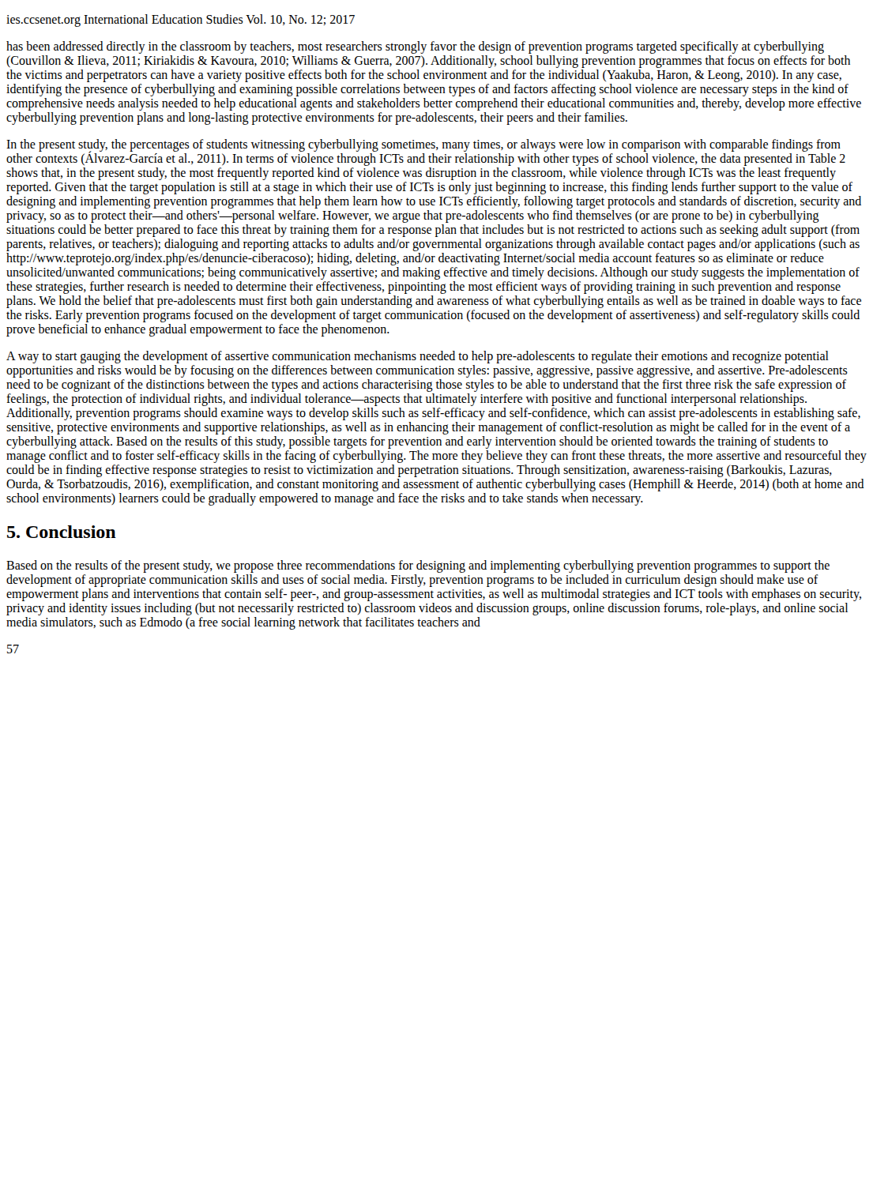ies.ccsenet.org International Education Studies Vol. 10, No. 12; 2017
has been addressed directly in the classroom by teachers, most researchers strongly favor the design of prevention programs targeted specifically at cyberbullying (Couvillon & Ilieva, 2011; Kiriakidis & Kavoura, 2010; Williams & Guerra, 2007). Additionally, school bullying prevention programmes that focus on effects for both the victims and perpetrators can have a variety positive effects both for the school environment and for the individual (Yaakuba, Haron, & Leong, 2010). In any case, identifying the presence of cyberbullying and examining possible correlations between types of and factors affecting school violence are necessary steps in the kind of comprehensive needs analysis needed to help educational agents and stakeholders better comprehend their educational communities and, thereby, develop more effective cyberbullying prevention plans and long-lasting protective environments for pre-adolescents, their peers and their families.
In the present study, the percentages of students witnessing cyberbullying sometimes, many times, or always were low in comparison with comparable findings from other contexts (Álvarez-García et al., 2011). In terms of violence through ICTs and their relationship with other types of school violence, the data presented in Table 2 shows that, in the present study, the most frequently reported kind of violence was disruption in the classroom, while violence through ICTs was the least frequently reported. Given that the target population is still at a stage in which their use of ICTs is only just beginning to increase, this finding lends further support to the value of designing and implementing prevention programmes that help them learn how to use ICTs efficiently, following target protocols and standards of discretion, security and privacy, so as to protect their—and others'—personal welfare. However, we argue that pre-adolescents who find themselves (or are prone to be) in cyberbullying situations could be better prepared to face this threat by training them for a response plan that includes but is not restricted to actions such as seeking adult support (from parents, relatives, or teachers); dialoguing and reporting attacks to adults and/or governmental organizations through available contact pages and/or applications (such as http://www.teprotejo.org/index.php/es/denuncie-ciberacoso); hiding, deleting, and/or deactivating Internet/social media account features so as eliminate or reduce unsolicited/unwanted communications; being communicatively assertive; and making effective and timely decisions. Although our study suggests the implementation of these strategies, further research is needed to determine their effectiveness, pinpointing the most efficient ways of providing training in such prevention and response plans. We hold the belief that pre-adolescents must first both gain understanding and awareness of what cyberbullying entails as well as be trained in doable ways to face the risks. Early prevention programs focused on the development of target communication (focused on the development of assertiveness) and self-regulatory skills could prove beneficial to enhance gradual empowerment to face the phenomenon.
A way to start gauging the development of assertive communication mechanisms needed to help pre-adolescents to regulate their emotions and recognize potential opportunities and risks would be by focusing on the differences between communication styles: passive, aggressive, passive aggressive, and assertive. Pre-adolescents need to be cognizant of the distinctions between the types and actions characterising those styles to be able to understand that the first three risk the safe expression of feelings, the protection of individual rights, and individual tolerance—aspects that ultimately interfere with positive and functional interpersonal relationships. Additionally, prevention programs should examine ways to develop skills such as self-efficacy and self-confidence, which can assist pre-adolescents in establishing safe, sensitive, protective environments and supportive relationships, as well as in enhancing their management of conflict-resolution as might be called for in the event of a cyberbullying attack. Based on the results of this study, possible targets for prevention and early intervention should be oriented towards the training of students to manage conflict and to foster self-efficacy skills in the facing of cyberbullying. The more they believe they can front these threats, the more assertive and resourceful they could be in finding effective response strategies to resist to victimization and perpetration situations. Through sensitization, awareness-raising (Barkoukis, Lazuras, Ourda, & Tsorbatzoudis, 2016), exemplification, and constant monitoring and assessment of authentic cyberbullying cases (Hemphill & Heerde, 2014) (both at home and school environments) learners could be gradually empowered to manage and face the risks and to take stands when necessary.
5. Conclusion
Based on the results of the present study, we propose three recommendations for designing and implementing cyberbullying prevention programmes to support the development of appropriate communication skills and uses of social media. Firstly, prevention programs to be included in curriculum design should make use of empowerment plans and interventions that contain self- peer-, and group-assessment activities, as well as multimodal strategies and ICT tools with emphases on security, privacy and identity issues including (but not necessarily restricted to) classroom videos and discussion groups, online discussion forums, role-plays, and online social media simulators, such as Edmodo (a free social learning network that facilitates teachers and
57